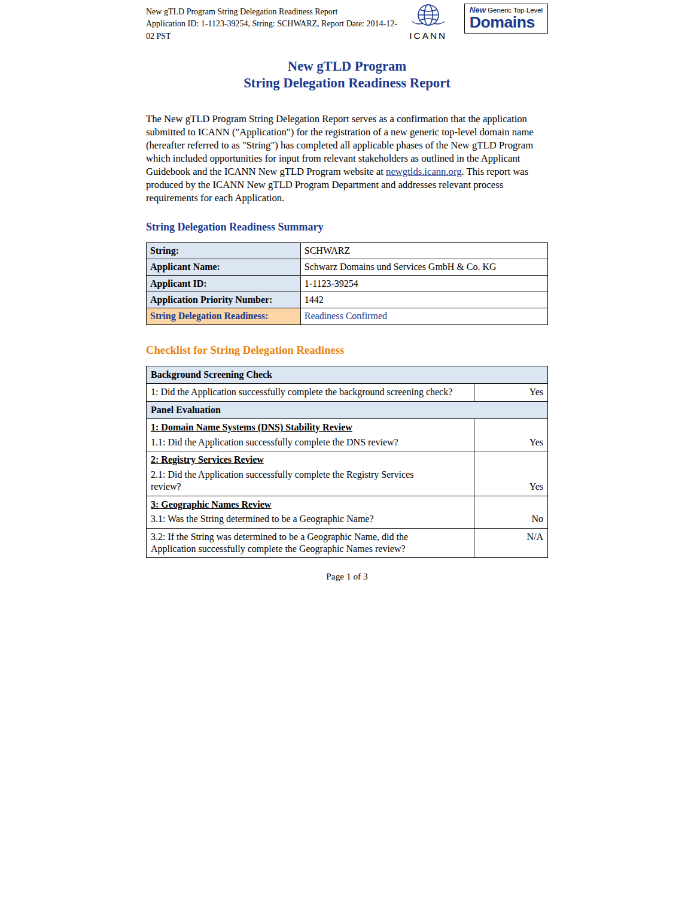New gTLD Program String Delegation Readiness Report
Application ID: 1-1123-39254, String: SCHWARZ, Report Date: 2014-12-02 PST
ICANN
New Generic Top-Level
Domains
New gTLD ProgramString Delegation Readiness Report
The New gTLD Program String Delegation Report serves as a confirmation that the application submitted to ICANN ("Application") for the registration of a new generic top-level domain name (hereafter referred to as "String") has completed all applicable phases of the New gTLD Program which included opportunities for input from relevant stakeholders as outlined in the Applicant Guidebook and the ICANN New gTLD Program website at newgtlds.icann.org. This report was produced by the ICANN New gTLD Program Department and addresses relevant process requirements for each Application.
String Delegation Readiness Summary
| String: | SCHWARZ |
| Applicant Name: | Schwarz Domains und Services GmbH & Co. KG |
| Applicant ID: | 1-1123-39254 |
| Application Priority Number: | 1442 |
| String Delegation Readiness: | Readiness Confirmed |
Checklist for String Delegation Readiness
| Background Screening Check |
| 1: Did the Application successfully complete the background screening check? | Yes |
| Panel Evaluation |
| 1: Domain Name Systems (DNS) Stability Review 1.1: Did the Application successfully complete the DNS review? | Yes |
| 2: Registry Services Review 2.1: Did the Application successfully complete the Registry Services review? | Yes |
| 3: Geographic Names Review 3.1: Was the String determined to be a Geographic Name? | No |
| 3.2: If the String was determined to be a Geographic Name, did the Application successfully complete the Geographic Names review? | N/A |
Page 1 of 3